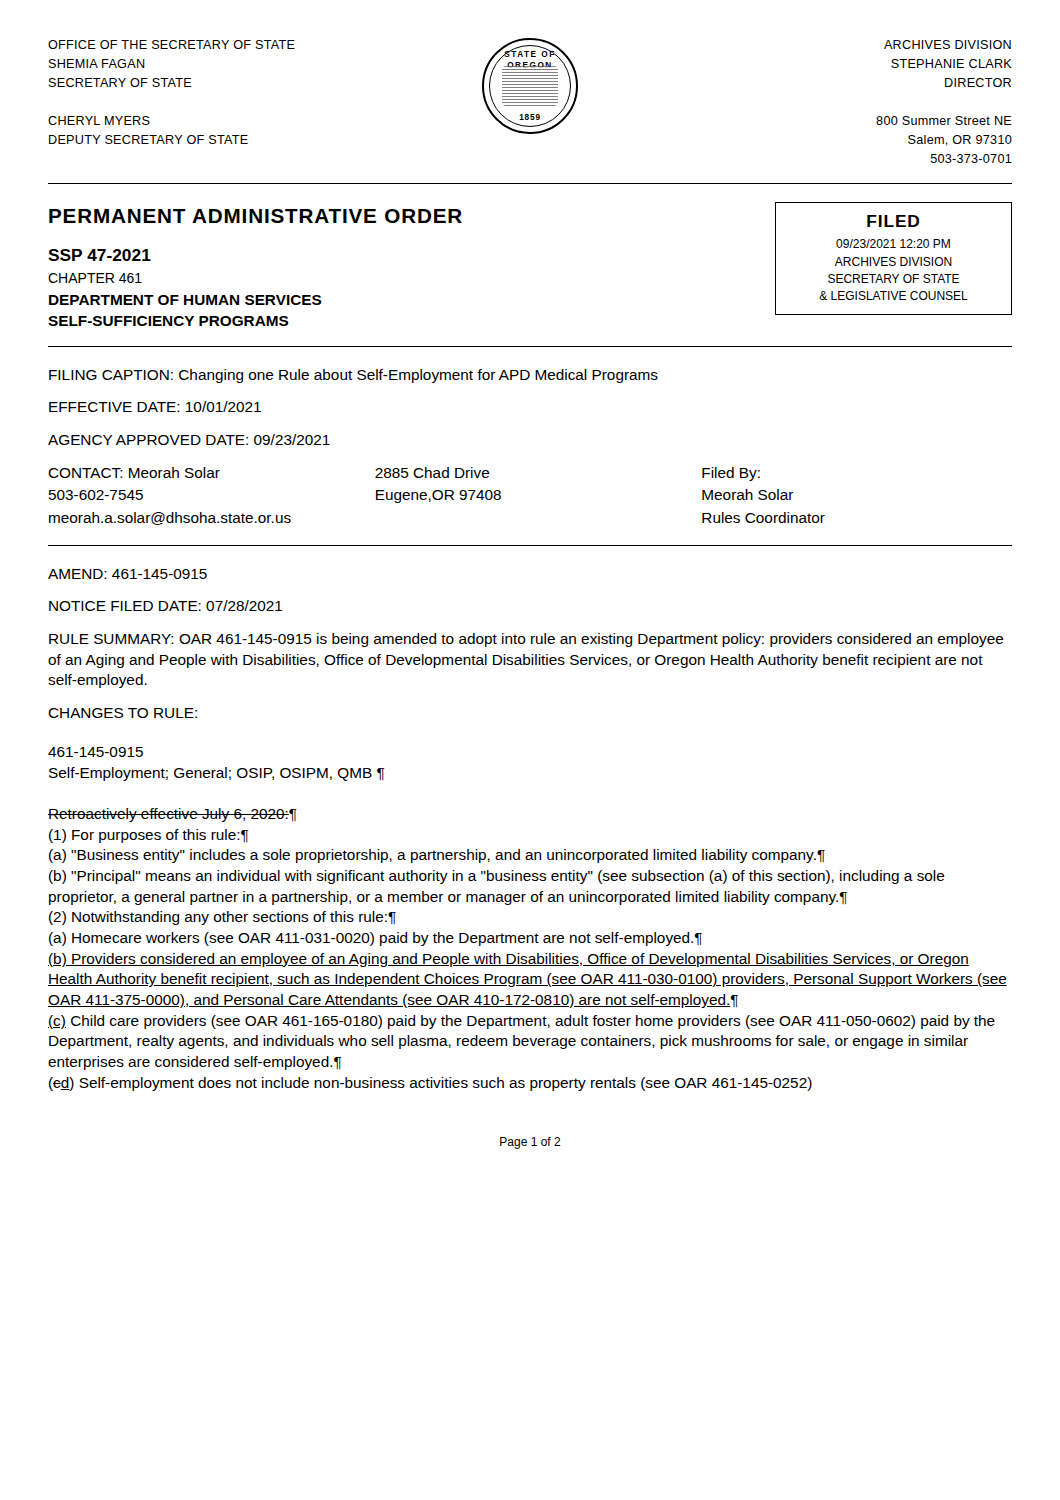Office of the Secretary of State
Shemia Fagan
Secretary of State
Cheryl Myers
Deputy Secretary of State
STATE OF OREGON
1859
Archives Division
Stephanie Clark
Director
800 Summer Street NE
Salem, OR 97310
503-373-0701
Permanent Administrative Order
SSP 47-2021
CHAPTER 461
Department of Human Services
Self-Sufficiency Programs
FILED 09/23/2021 12:20 PM
ARCHIVES DIVISION
SECRETARY OF STATE
& LEGISLATIVE COUNSEL
FILING CAPTION: Changing one Rule about Self-Employment for APD Medical Programs
EFFECTIVE DATE: 10/01/2021
AGENCY APPROVED DATE: 09/23/2021
CONTACT: Meorah Solar
2885 Chad Drive
Filed By:
503-602-7545
Eugene,OR 97408
Meorah Solar
meorah.a.solar@dhsoha.state.or.us
Rules Coordinator
AMEND: 461-145-0915
NOTICE FILED DATE: 07/28/2021
RULE SUMMARY: OAR 461-145-0915 is being amended to adopt into rule an existing Department policy: providers considered an employee of an Aging and People with Disabilities, Office of Developmental Disabilities Services, or Oregon Health Authority benefit recipient are not self-employed.
CHANGES TO RULE:
461-145-0915
Self-Employment; General; OSIP, OSIPM, QMB ¶
Retroactively effective July 6, 2020:¶
(1) For purposes of this rule:¶
(a) "Business entity" includes a sole proprietorship, a partnership, and an unincorporated limited liability company.¶
(b) "Principal" means an individual with significant authority in a "business entity" (see subsection (a) of this section), including a sole proprietor, a general partner in a partnership, or a member or manager of an unincorporated limited liability company.¶
(2) Notwithstanding any other sections of this rule:¶
(a) Homecare workers (see OAR 411-031-0020) paid by the Department are not self-employed.¶
(b) Providers considered an employee of an Aging and People with Disabilities, Office of Developmental Disabilities Services, or Oregon Health Authority benefit recipient, such as Independent Choices Program (see OAR 411-030-0100) providers, Personal Support Workers (see OAR 411-375-0000), and Personal Care Attendants (see OAR 410-172-0810) are not self-employed.¶
(c) Child care providers (see OAR 461-165-0180) paid by the Department, adult foster home providers (see OAR 411-050-0602) paid by the Department, realty agents, and individuals who sell plasma, redeem beverage containers, pick mushrooms for sale, or engage in similar enterprises are considered self-employed.¶
(cd) Self-employment does not include non-business activities such as property rentals (see OAR 461-145-0252)
Page 1 of 2